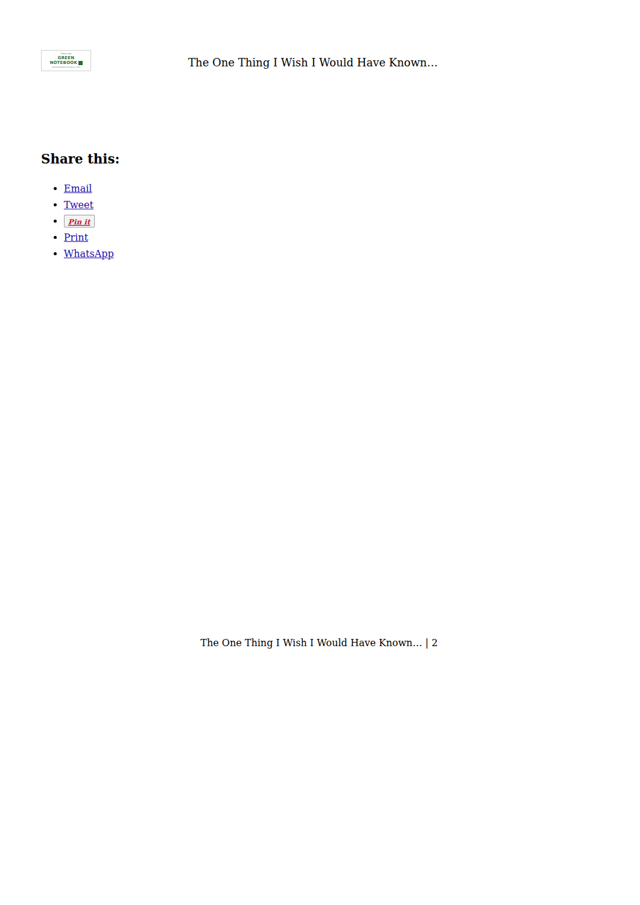From the GREEN NOTEBOOK Improving leaders one page at a time
The One Thing I Wish I Would Have Known…
Share this:
Email
Tweet
Pin it
Print
WhatsApp
The One Thing I Wish I Would Have Known… | 2